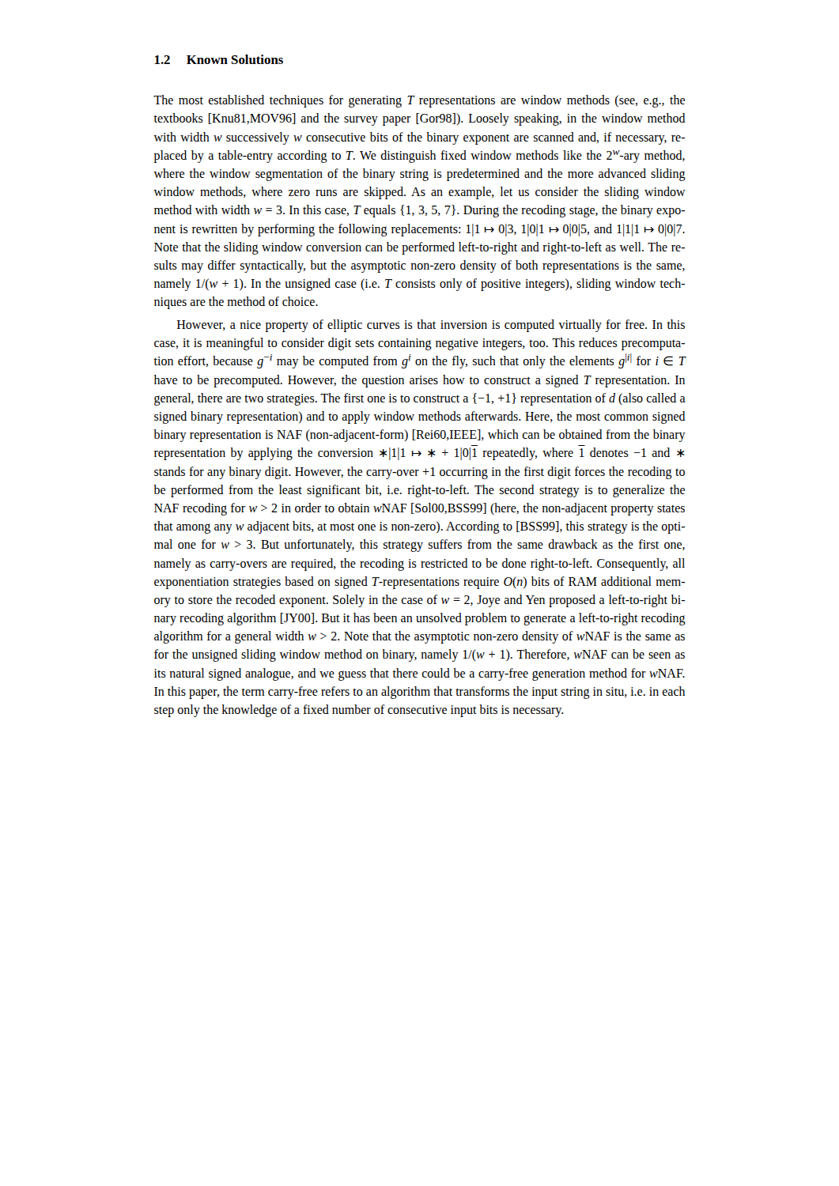1.2 Known Solutions
The most established techniques for generating T representations are window methods (see, e.g., the textbooks [Knu81,MOV96] and the survey paper [Gor98]). Loosely speaking, in the window method with width w successively w consecutive bits of the binary exponent are scanned and, if necessary, replaced by a table-entry according to T. We distinguish fixed window methods like the 2w-ary method, where the window segmentation of the binary string is predetermined and the more advanced sliding window methods, where zero runs are skipped. As an example, let us consider the sliding window method with width w = 3. In this case, T equals {1, 3, 5, 7}. During the recoding stage, the binary exponent is rewritten by performing the following replacements: 1|1 ↦ 0|3, 1|0|1 ↦ 0|0|5, and 1|1|1 ↦ 0|0|7. Note that the sliding window conversion can be performed left-to-right and right-to-left as well. The results may differ syntactically, but the asymptotic non-zero density of both representations is the same, namely 1/(w + 1). In the unsigned case (i.e. T consists only of positive integers), sliding window techniques are the method of choice.
However, a nice property of elliptic curves is that inversion is computed virtually for free. In this case, it is meaningful to consider digit sets containing negative integers, too. This reduces precomputation effort, because g−i may be computed from gi on the fly, such that only the elements g|i| for i ∈ T have to be precomputed. However, the question arises how to construct a signed T representation. In general, there are two strategies. The first one is to construct a {−1, +1} representation of d (also called a signed binary representation) and to apply window methods afterwards. Here, the most common signed binary representation is NAF (non-adjacent-form) [Rei60,IEEE], which can be obtained from the binary representation by applying the conversion ∗|1|1 ↦ ∗ + 1|0|1 repeatedly, where 1 denotes −1 and ∗ stands for any binary digit. However, the carry-over +1 occurring in the first digit forces the recoding to be performed from the least significant bit, i.e. right-to-left. The second strategy is to generalize the NAF recoding for w > 2 in order to obtain w NAF [Sol00,BSS99] (here, the non-adjacent property states that among any w adjacent bits, at most one is non-zero). According to [BSS99], this strategy is the optimal one for w > 3. But unfortunately, this strategy suffers from the same drawback as the first one, namely as carry-overs are required, the recoding is restricted to be done right-to-left. Consequently, all exponentiation strategies based on signed T-representations require O(n) bits of RAM additional memory to store the recoded exponent. Solely in the case of w = 2, Joye and Yen proposed a left-to-right binary recoding algorithm [JY00]. But it has been an unsolved problem to generate a left-to-right recoding algorithm for a general width w > 2. Note that the asymptotic non-zero density of w NAF is the same as for the unsigned sliding window method on binary, namely 1/(w + 1). Therefore, w NAF can be seen as its natural signed analogue, and we guess that there could be a carry-free generation method for w NAF. In this paper, the term carry-free refers to an algorithm that transforms the input string in situ, i.e. in each step only the knowledge of a fixed number of consecutive input bits is necessary.